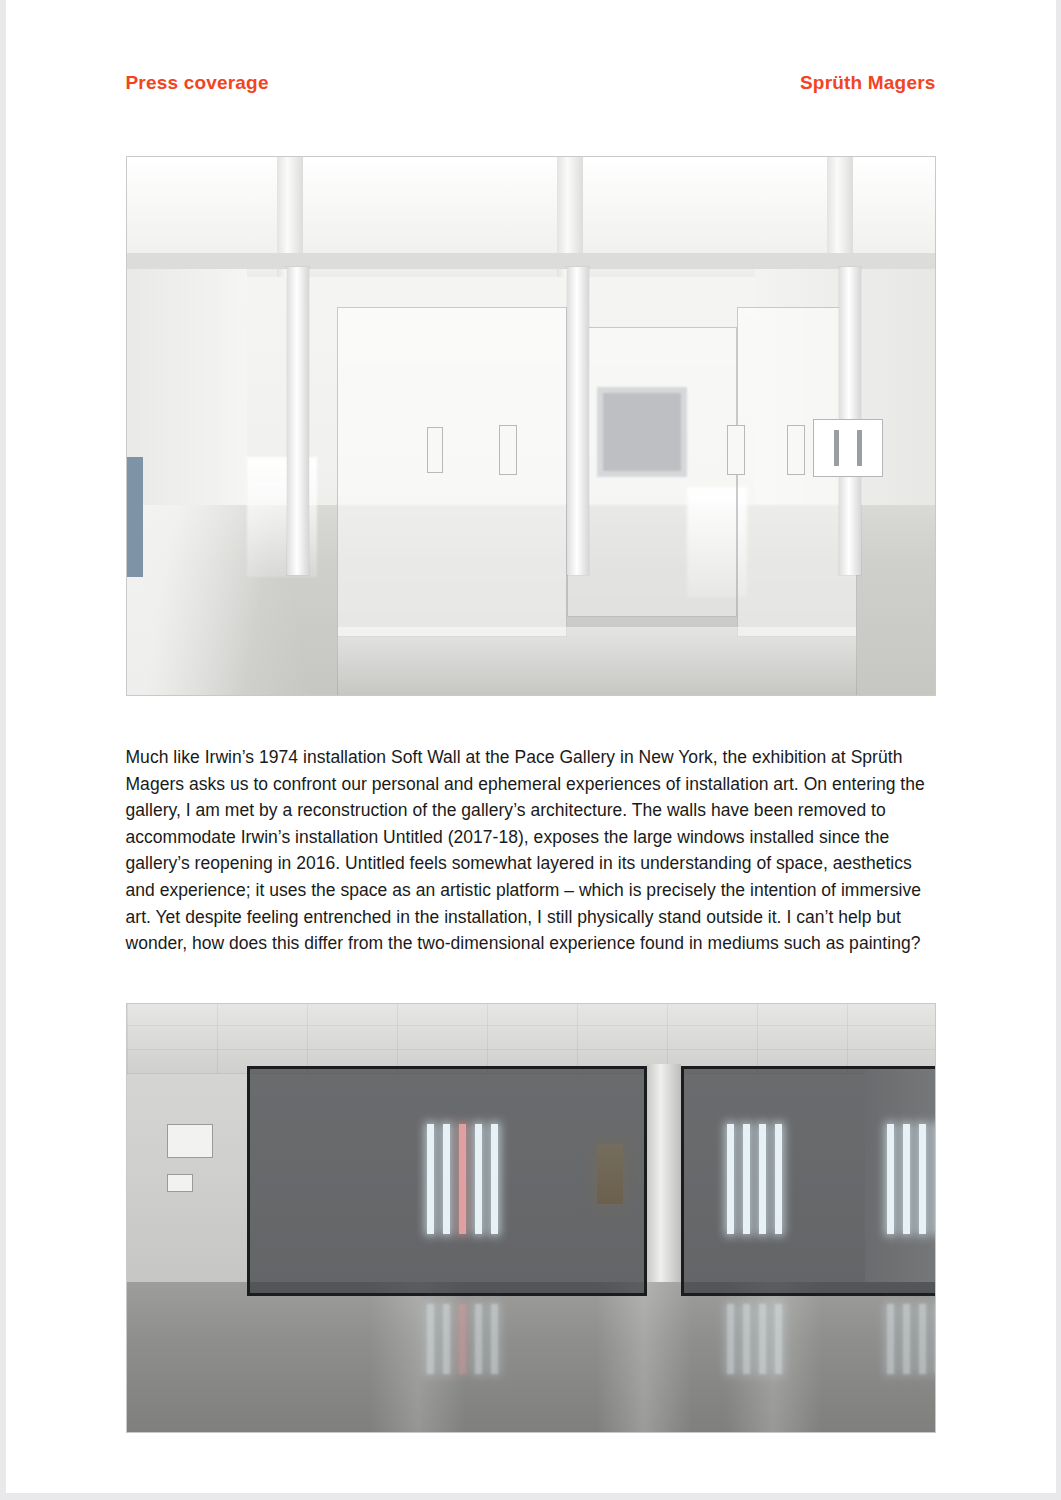Press coverage
Sprüth Magers
Much like Irwin’s 1974 installation Soft Wall at the Pace Gallery in New York, the exhibition at Sprüth Magers asks us to confront our personal and ephemeral experiences of installation art. On entering the gallery, I am met by a reconstruction of the gallery’s architecture. The walls have been removed to accommodate Irwin’s installation Untitled (2017-18), exposes the large windows installed since the gallery’s reopening in 2016. Untitled feels somewhat layered in its understanding of space, aesthetics and experience; it uses the space as an artistic platform – which is precisely the intention of immersive art. Yet despite feeling entrenched in the installation, I still physically stand outside it. I can’t help but wonder, how does this differ from the two-dimensional experience found in mediums such as painting?